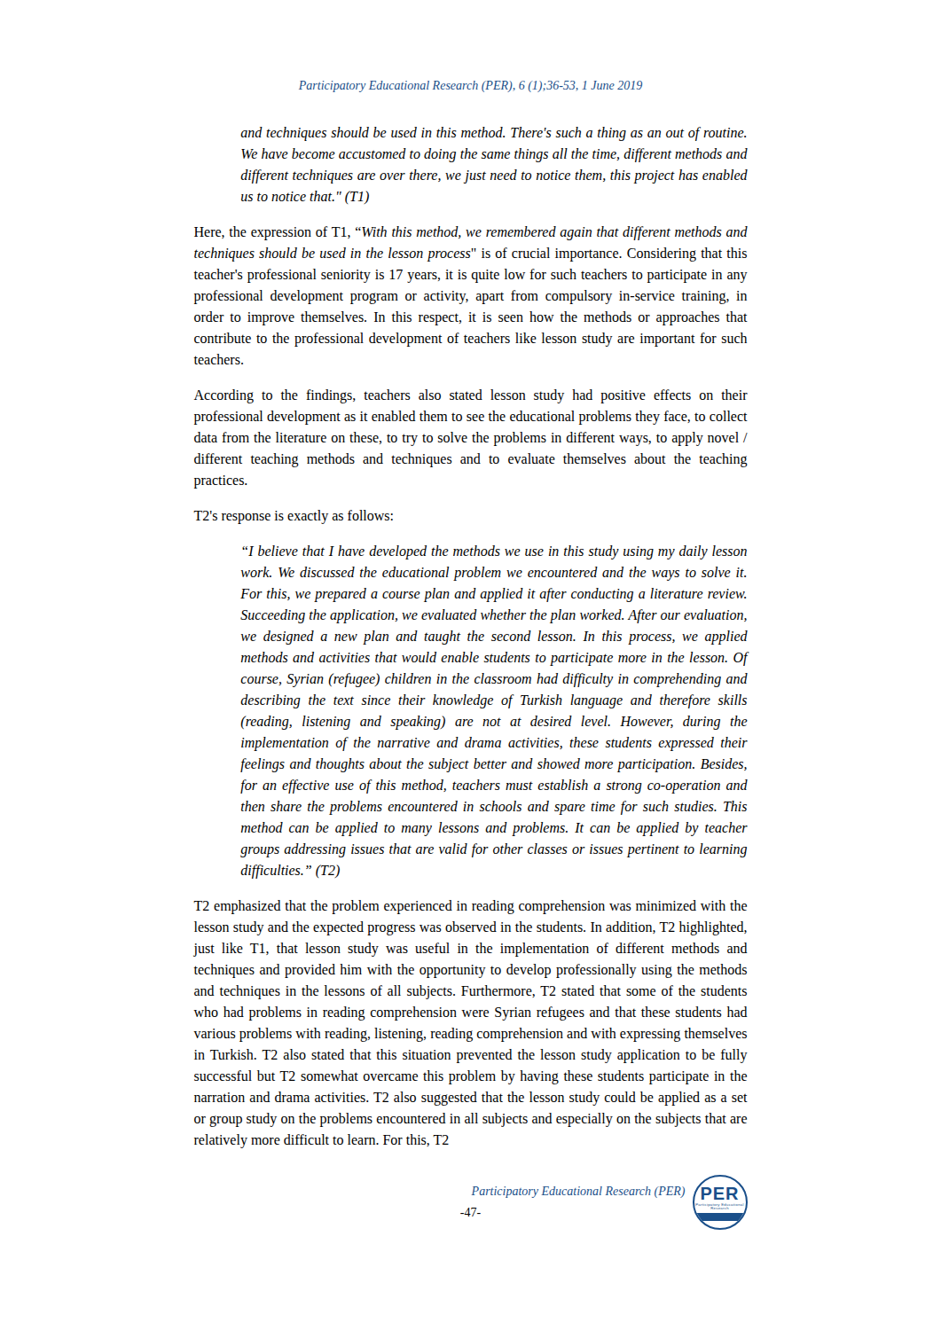Participatory Educational Research (PER), 6 (1);36-53, 1 June 2019
and techniques should be used in this method. There's such a thing as an out of routine. We have become accustomed to doing the same things all the time, different methods and different techniques are over there, we just need to notice them, this project has enabled us to notice that." (T1)
Here, the expression of T1, “With this method, we remembered again that different methods and techniques should be used in the lesson process" is of crucial importance. Considering that this teacher's professional seniority is 17 years, it is quite low for such teachers to participate in any professional development program or activity, apart from compulsory in-service training, in order to improve themselves. In this respect, it is seen how the methods or approaches that contribute to the professional development of teachers like lesson study are important for such teachers.
According to the findings, teachers also stated lesson study had positive effects on their professional development as it enabled them to see the educational problems they face, to collect data from the literature on these, to try to solve the problems in different ways, to apply novel / different teaching methods and techniques and to evaluate themselves about the teaching practices.
T2's response is exactly as follows:
“I believe that I have developed the methods we use in this study using my daily lesson work. We discussed the educational problem we encountered and the ways to solve it. For this, we prepared a course plan and applied it after conducting a literature review. Succeeding the application, we evaluated whether the plan worked. After our evaluation, we designed a new plan and taught the second lesson. In this process, we applied methods and activities that would enable students to participate more in the lesson. Of course, Syrian (refugee) children in the classroom had difficulty in comprehending and describing the text since their knowledge of Turkish language and therefore skills (reading, listening and speaking) are not at desired level. However, during the implementation of the narrative and drama activities, these students expressed their feelings and thoughts about the subject better and showed more participation. Besides, for an effective use of this method, teachers must establish a strong co-operation and then share the problems encountered in schools and spare time for such studies. This method can be applied to many lessons and problems. It can be applied by teacher groups addressing issues that are valid for other classes or issues pertinent to learning difficulties.” (T2)
T2 emphasized that the problem experienced in reading comprehension was minimized with the lesson study and the expected progress was observed in the students. In addition, T2 highlighted, just like T1, that lesson study was useful in the implementation of different methods and techniques and provided him with the opportunity to develop professionally using the methods and techniques in the lessons of all subjects. Furthermore, T2 stated that some of the students who had problems in reading comprehension were Syrian refugees and that these students had various problems with reading, listening, reading comprehension and with expressing themselves in Turkish. T2 also stated that this situation prevented the lesson study application to be fully successful but T2 somewhat overcame this problem by having these students participate in the narration and drama activities. T2 also suggested that the lesson study could be applied as a set or group study on the problems encountered in all subjects and especially on the subjects that are relatively more difficult to learn. For this, T2
Participatory Educational Research (PER)
PER
Participatory Educational Research
-47-